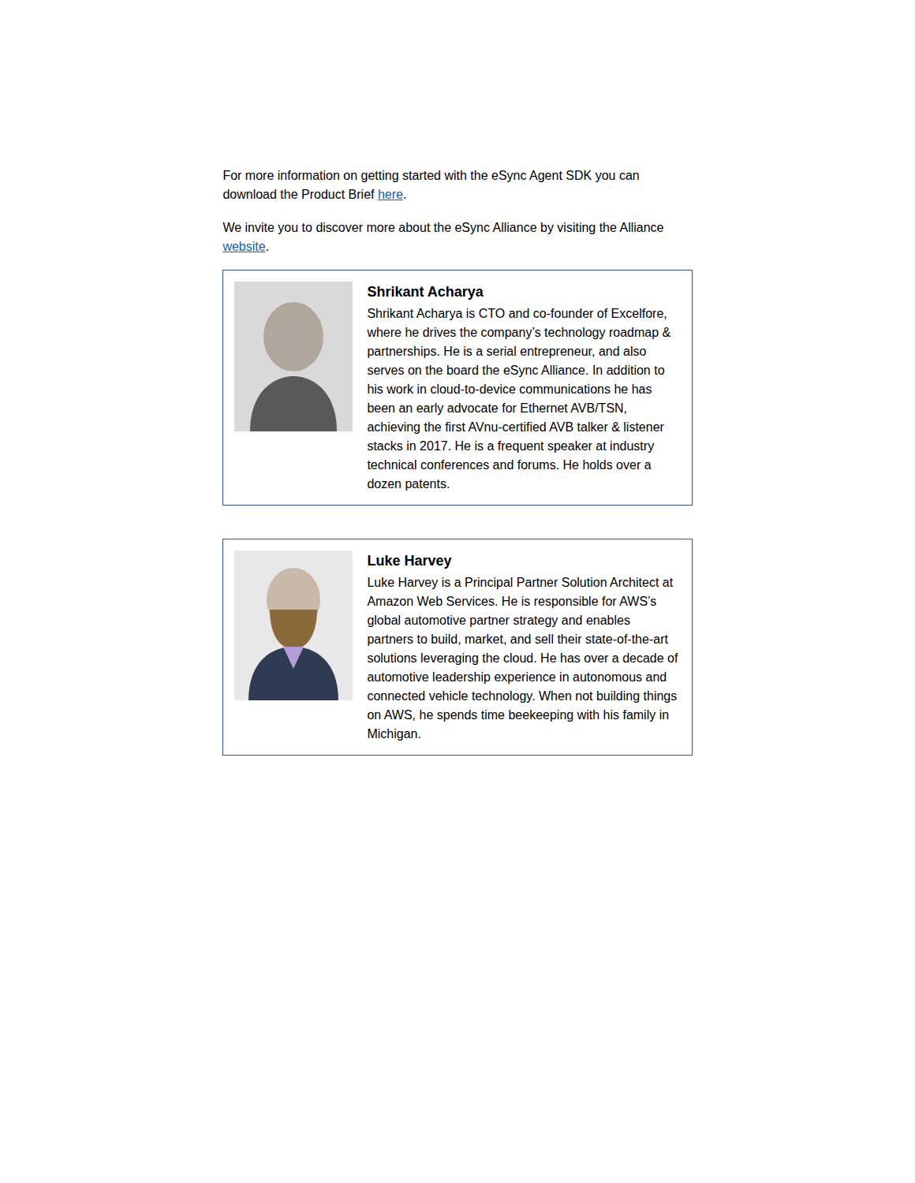For more information on getting started with the eSync Agent SDK you can download the Product Brief here.
We invite you to discover more about the eSync Alliance by visiting the Alliance website.
Shrikant Acharya
Shrikant Acharya is CTO and co-founder of Excelfore, where he drives the company’s technology roadmap & partnerships. He is a serial entrepreneur, and also serves on the board the eSync Alliance. In addition to his work in cloud-to-device communications he has been an early advocate for Ethernet AVB/TSN, achieving the first AVnu-certified AVB talker & listener stacks in 2017. He is a frequent speaker at industry technical conferences and forums. He holds over a dozen patents.
Luke Harvey
Luke Harvey is a Principal Partner Solution Architect at Amazon Web Services. He is responsible for AWS’s global automotive partner strategy and enables partners to build, market, and sell their state-of-the-art solutions leveraging the cloud. He has over a decade of automotive leadership experience in autonomous and connected vehicle technology. When not building things on AWS, he spends time beekeeping with his family in Michigan.